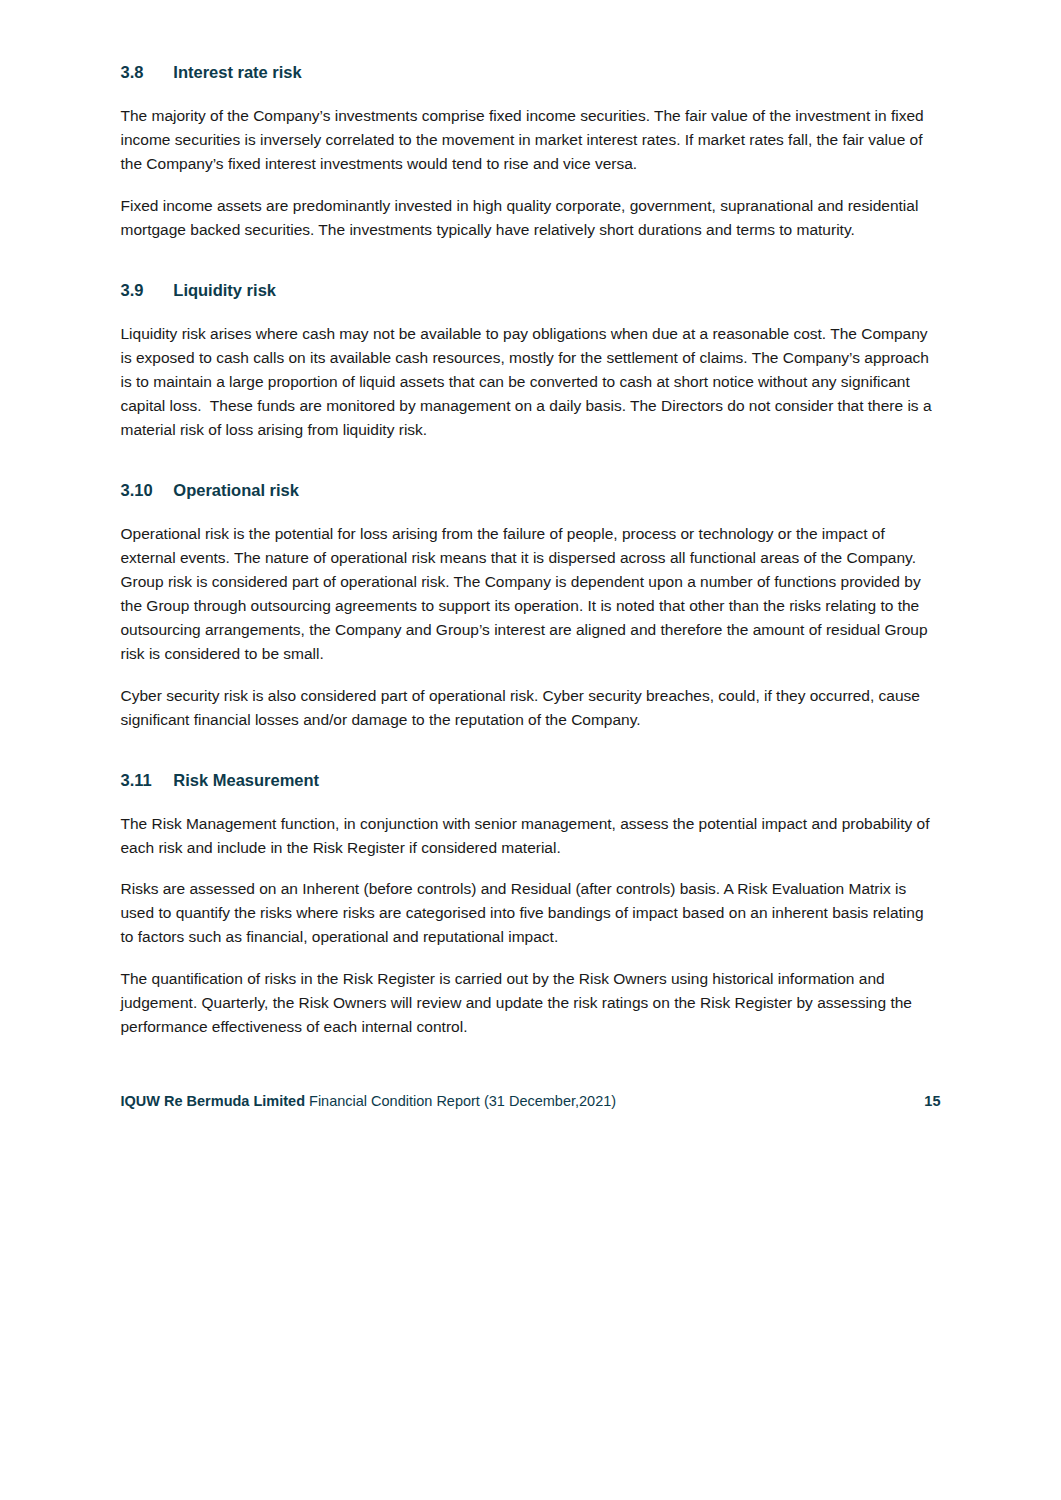3.8 Interest rate risk
The majority of the Company’s investments comprise fixed income securities. The fair value of the investment in fixed income securities is inversely correlated to the movement in market interest rates. If market rates fall, the fair value of the Company’s fixed interest investments would tend to rise and vice versa.
Fixed income assets are predominantly invested in high quality corporate, government, supranational and residential mortgage backed securities. The investments typically have relatively short durations and terms to maturity.
3.9 Liquidity risk
Liquidity risk arises where cash may not be available to pay obligations when due at a reasonable cost. The Company is exposed to cash calls on its available cash resources, mostly for the settlement of claims. The Company’s approach is to maintain a large proportion of liquid assets that can be converted to cash at short notice without any significant capital loss. These funds are monitored by management on a daily basis. The Directors do not consider that there is a material risk of loss arising from liquidity risk.
3.10 Operational risk
Operational risk is the potential for loss arising from the failure of people, process or technology or the impact of external events. The nature of operational risk means that it is dispersed across all functional areas of the Company. Group risk is considered part of operational risk. The Company is dependent upon a number of functions provided by the Group through outsourcing agreements to support its operation. It is noted that other than the risks relating to the outsourcing arrangements, the Company and Group’s interest are aligned and therefore the amount of residual Group risk is considered to be small.
Cyber security risk is also considered part of operational risk. Cyber security breaches, could, if they occurred, cause significant financial losses and/or damage to the reputation of the Company.
3.11 Risk Measurement
The Risk Management function, in conjunction with senior management, assess the potential impact and probability of each risk and include in the Risk Register if considered material.
Risks are assessed on an Inherent (before controls) and Residual (after controls) basis. A Risk Evaluation Matrix is used to quantify the risks where risks are categorised into five bandings of impact based on an inherent basis relating to factors such as financial, operational and reputational impact.
The quantification of risks in the Risk Register is carried out by the Risk Owners using historical information and judgement. Quarterly, the Risk Owners will review and update the risk ratings on the Risk Register by assessing the performance effectiveness of each internal control.
15 IQUW Re Bermuda Limited Financial Condition Report (31 December,2021)